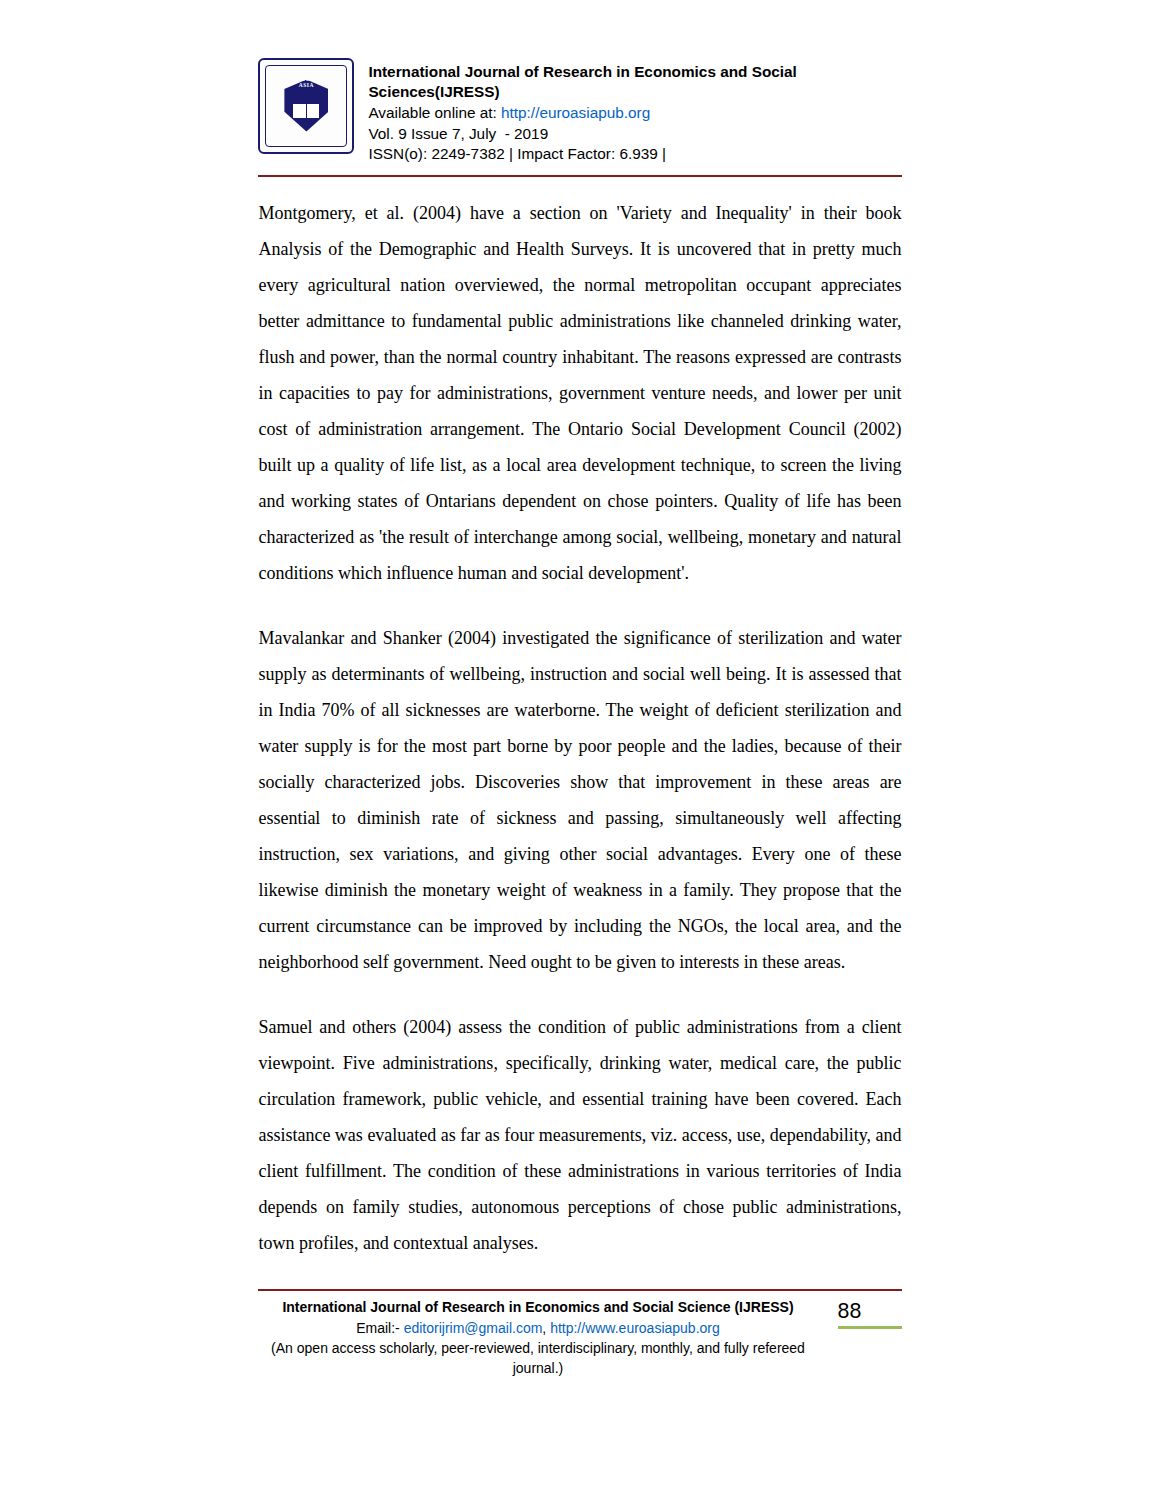EURO
ASIA
RDA
International Journal of Research in Economics and Social Sciences(IJRESS)
Available online at: http://euroasiapub.org
Vol. 9 Issue 7, July - 2019
ISSN(o): 2249-7382 | Impact Factor: 6.939 |
Montgomery, et al. (2004) have a section on 'Variety and Inequality' in their book Analysis of the Demographic and Health Surveys. It is uncovered that in pretty much every agricultural nation overviewed, the normal metropolitan occupant appreciates better admittance to fundamental public administrations like channeled drinking water, flush and power, than the normal country inhabitant. The reasons expressed are contrasts in capacities to pay for administrations, government venture needs, and lower per unit cost of administration arrangement. The Ontario Social Development Council (2002) built up a quality of life list, as a local area development technique, to screen the living and working states of Ontarians dependent on chose pointers. Quality of life has been characterized as 'the result of interchange among social, wellbeing, monetary and natural conditions which influence human and social development'.
Mavalankar and Shanker (2004) investigated the significance of sterilization and water supply as determinants of wellbeing, instruction and social well being. It is assessed that in India 70% of all sicknesses are waterborne. The weight of deficient sterilization and water supply is for the most part borne by poor people and the ladies, because of their socially characterized jobs. Discoveries show that improvement in these areas are essential to diminish rate of sickness and passing, simultaneously well affecting instruction, sex variations, and giving other social advantages. Every one of these likewise diminish the monetary weight of weakness in a family. They propose that the current circumstance can be improved by including the NGOs, the local area, and the neighborhood self government. Need ought to be given to interests in these areas.
Samuel and others (2004) assess the condition of public administrations from a client viewpoint. Five administrations, specifically, drinking water, medical care, the public circulation framework, public vehicle, and essential training have been covered. Each assistance was evaluated as far as four measurements, viz. access, use, dependability, and client fulfillment. The condition of these administrations in various territories of India depends on family studies, autonomous perceptions of chose public administrations, town profiles, and contextual analyses.
International Journal of Research in Economics and Social Science (IJRESS)
Email:- editorijrim@gmail.com, http://www.euroasiapub.org
(An open access scholarly, peer-reviewed, interdisciplinary, monthly, and fully refereed journal.)
88